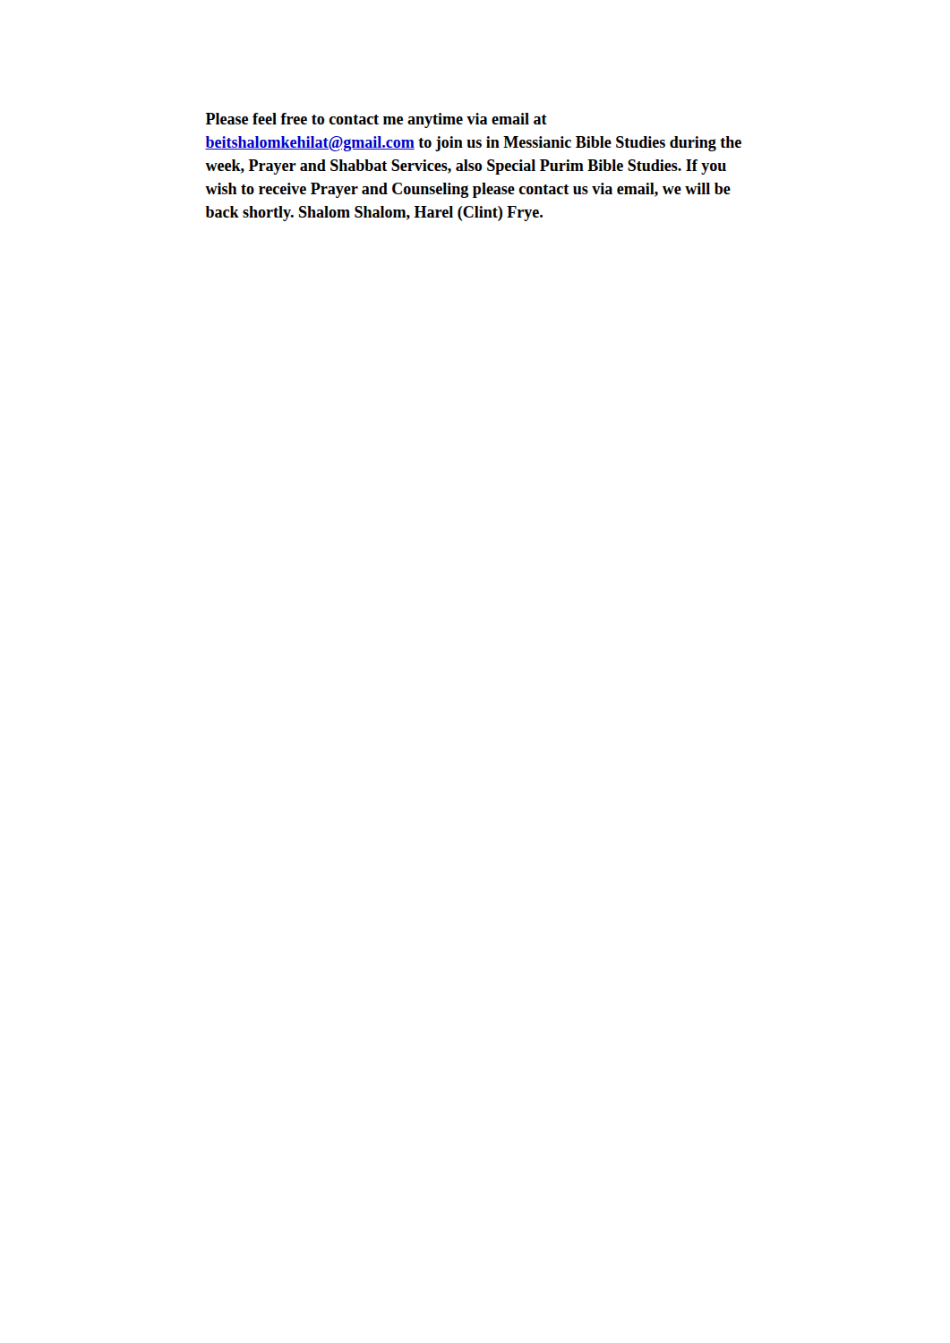Please feel free to contact me anytime via email at beitshalomkehilat@gmail.com to join us in Messianic Bible Studies during the week, Prayer and Shabbat Services, also Special Purim Bible Studies. If you wish to receive Prayer and Counseling please contact us via email, we will be back shortly. Shalom Shalom, Harel (Clint) Frye.